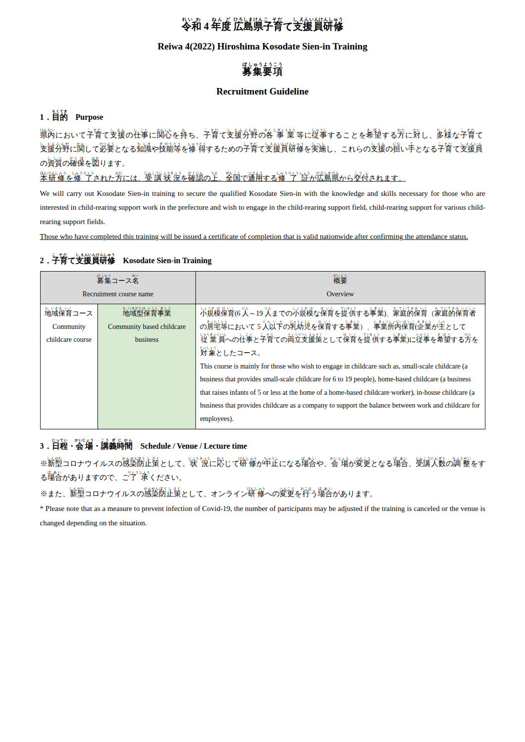令和 4 年度 広島県子育て支援員研修
Reiwa 4(2022) Hiroshima Kosodate Sien-in Training
募集要項
Recruitment Guideline
1．目的　Purpose
県内において子育て支援の仕事に関心を持ち、子育て支援分野の各事業等に従事することを希望する方に対し、多様な子育て支援分野に関して必要となる知識や技能等を修得するための子育て支援員研修を実施し、これらの支援の担い手となる子育て支援員の資質の確保を図ります。
本研修を修了された方には、受講状況を確認の上、全国で通用する修了証が広島県から交付されます。
We will carry out Kosodate Sien-in training to secure the qualified Kosodate Sien-in with the knowledge and skills necessary for those who are interested in child-rearing support work in the prefecture and wish to engage in the child-rearing support field, child-rearing support for various child-rearing support fields.
Those who have completed this training will be issued a certificate of completion that is valid nationwide after confirming the attendance status.
2．子育て支援員研修　Kosodate Sien-in Training
| 募集 コース 名 Recruitment course name | 概要 Overview |
| --- | --- |
| 地域保育 コース Community childcare course | 地域型保育事業 Community based childcare business | 小規模保育 (6 人 ～19 人 までの 小規模 な 保育 を 提供 する 事業 )、 家庭的保育 （ 家庭的保育者 の 居宅等 において 5 人以下 の 乳幼児 を 保育 する 事業 ）、 事業所内保育 ( 企業 が 主 として 従業員 への 仕事 と 子育 ての 両立支援策 として 保育 を 提供 する 事業 )に 従事 を 希望 する 方 を 対象 としたコース。 This course is mainly for those who wish to engage in childcare such as, small-scale childcare (a business that provides small-scale childcare for 6 to 19 people), home-based childcare (a business that raises infants of 5 or less at the home of a home-based childcare worker), in-house childcare (a business that provides childcare as a company to support the balance between work and childcare for employees). |
3．日程・会場・講義時間　Schedule / Venue / Lecture time
※新型コロナウイルスの感染防止策として、状況に応じて研修が中止になる場合や、会場が変更となる場合、受講人数の調整をする場合がありますので、ご了承ください。
※また、新型コロナウイルスの感染防止策として、オンライン研修への変更を行う場合があります。
* Please note that as a measure to prevent infection of Covid-19, the number of participants may be adjusted if the training is canceled or the venue is changed depending on the situation.